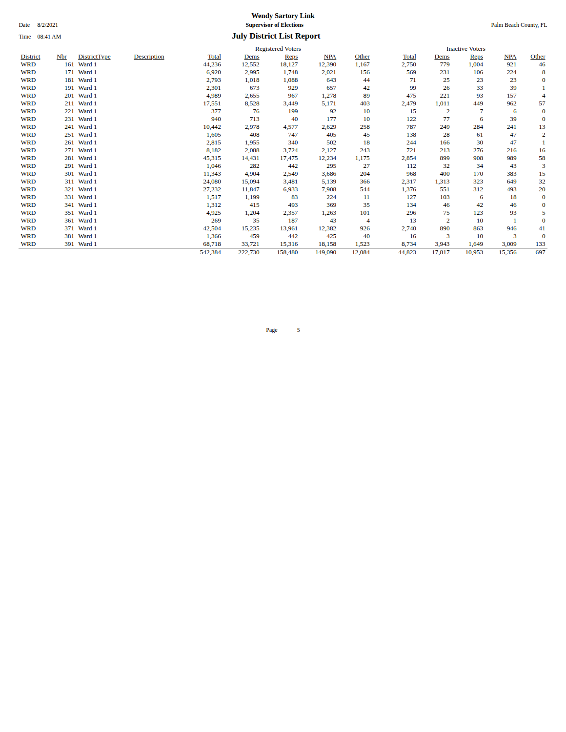Wendy Sartory Link
Date8/2/2021
Supervisor of Elections
Palm Beach County, FL
Time08:41 AM
July District List Report
Palm Beach County, FL
| | Registered Voters | | Inactive Voters |
| --- | --- | --- | --- |
| District | Nbr | DistrictType | Description | Total | Dems | Reps | NPA | Other | | Total | Dems | Reps | NPA | Other |
| WRD | 161 | Ward 1 | | 44,236 | 12,552 | 18,127 | 12,390 | 1,167 | | 2,750 | 779 | 1,004 | 921 | 46 |
| WRD | 171 | Ward 1 | | 6,920 | 2,995 | 1,748 | 2,021 | 156 | | 569 | 231 | 106 | 224 | 8 |
| WRD | 181 | Ward 1 | | 2,793 | 1,018 | 1,088 | 643 | 44 | | 71 | 25 | 23 | 23 | 0 |
| WRD | 191 | Ward 1 | | 2,301 | 673 | 929 | 657 | 42 | | 99 | 26 | 33 | 39 | 1 |
| WRD | 201 | Ward 1 | | 4,989 | 2,655 | 967 | 1,278 | 89 | | 475 | 221 | 93 | 157 | 4 |
| WRD | 211 | Ward 1 | | 17,551 | 8,528 | 3,449 | 5,171 | 403 | | 2,479 | 1,011 | 449 | 962 | 57 |
| WRD | 221 | Ward 1 | | 377 | 76 | 199 | 92 | 10 | | 15 | 2 | 7 | 6 | 0 |
| WRD | 231 | Ward 1 | | 940 | 713 | 40 | 177 | 10 | | 122 | 77 | 6 | 39 | 0 |
| WRD | 241 | Ward 1 | | 10,442 | 2,978 | 4,577 | 2,629 | 258 | | 787 | 249 | 284 | 241 | 13 |
| WRD | 251 | Ward 1 | | 1,605 | 408 | 747 | 405 | 45 | | 138 | 28 | 61 | 47 | 2 |
| WRD | 261 | Ward 1 | | 2,815 | 1,955 | 340 | 502 | 18 | | 244 | 166 | 30 | 47 | 1 |
| WRD | 271 | Ward 1 | | 8,182 | 2,088 | 3,724 | 2,127 | 243 | | 721 | 213 | 276 | 216 | 16 |
| WRD | 281 | Ward 1 | | 45,315 | 14,431 | 17,475 | 12,234 | 1,175 | | 2,854 | 899 | 908 | 989 | 58 |
| WRD | 291 | Ward 1 | | 1,046 | 282 | 442 | 295 | 27 | | 112 | 32 | 34 | 43 | 3 |
| WRD | 301 | Ward 1 | | 11,343 | 4,904 | 2,549 | 3,686 | 204 | | 968 | 400 | 170 | 383 | 15 |
| WRD | 311 | Ward 1 | | 24,080 | 15,094 | 3,481 | 5,139 | 366 | | 2,317 | 1,313 | 323 | 649 | 32 |
| WRD | 321 | Ward 1 | | 27,232 | 11,847 | 6,933 | 7,908 | 544 | | 1,376 | 551 | 312 | 493 | 20 |
| WRD | 331 | Ward 1 | | 1,517 | 1,199 | 83 | 224 | 11 | | 127 | 103 | 6 | 18 | 0 |
| WRD | 341 | Ward 1 | | 1,312 | 415 | 493 | 369 | 35 | | 134 | 46 | 42 | 46 | 0 |
| WRD | 351 | Ward 1 | | 4,925 | 1,204 | 2,357 | 1,263 | 101 | | 296 | 75 | 123 | 93 | 5 |
| WRD | 361 | Ward 1 | | 269 | 35 | 187 | 43 | 4 | | 13 | 2 | 10 | 1 | 0 |
| WRD | 371 | Ward 1 | | 42,504 | 15,235 | 13,961 | 12,382 | 926 | | 2,740 | 890 | 863 | 946 | 41 |
| WRD | 381 | Ward 1 | | 1,366 | 459 | 442 | 425 | 40 | | 16 | 3 | 10 | 3 | 0 |
| WRD | 391 | Ward 1 | | 68,718 | 33,721 | 15,316 | 18,158 | 1,523 | | 8,734 | 3,943 | 1,649 | 3,009 | 133 |
| | 542,384 | 222,730 | 158,480 | 149,090 | 12,084 | | 44,823 | 17,817 | 10,953 | 15,356 | 697 |
Page5